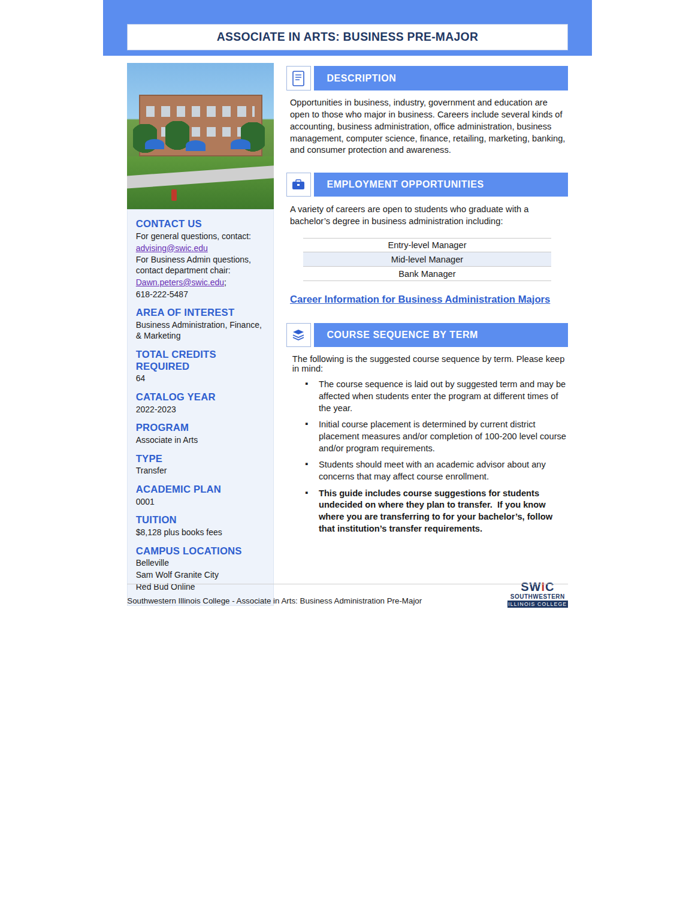ASSOCIATE IN ARTS: BUSINESS PRE-MAJOR
CONTACT US
For general questions, contact:
advising@swic.edu
For Business Admin questions, contact department chair:
Dawn.peters@swic.edu;
618-222-5487
AREA OF INTEREST
Business Administration, Finance, & Marketing
TOTAL CREDITS REQUIRED
64
CATALOG YEAR
2022-2023
PROGRAM
Associate in Arts
TYPE
Transfer
ACADEMIC PLAN
0001
TUITION
$8,128 plus books fees
CAMPUS LOCATIONS
Belleville
Sam Wolf Granite City
Red Bud Online
DESCRIPTION
Opportunities in business, industry, government and education are open to those who major in business. Careers include several kinds of accounting, business administration, office administration, business management, computer science, finance, retailing, marketing, banking, and consumer protection and awareness.
EMPLOYMENT OPPORTUNITIES
A variety of careers are open to students who graduate with a bachelor’s degree in business administration including:
| Entry-level Manager |
| Mid-level Manager |
| Bank Manager |
Career Information for Business Administration Majors
COURSE SEQUENCE BY TERM
The following is the suggested course sequence by term. Please keep in mind:
The course sequence is laid out by suggested term and may be affected when students enter the program at different times of the year.
Initial course placement is determined by current district placement measures and/or completion of 100-200 level course and/or program requirements.
Students should meet with an academic advisor about any concerns that may affect course enrollment.
This guide includes course suggestions for students undecided on where they plan to transfer. If you know where you are transferring to for your bachelor’s, follow that institution’s transfer requirements.
Southwestern Illinois College - Associate in Arts: Business Administration Pre-Major
SWIC
SOUTHWESTERN
ILLINOIS COLLEGE